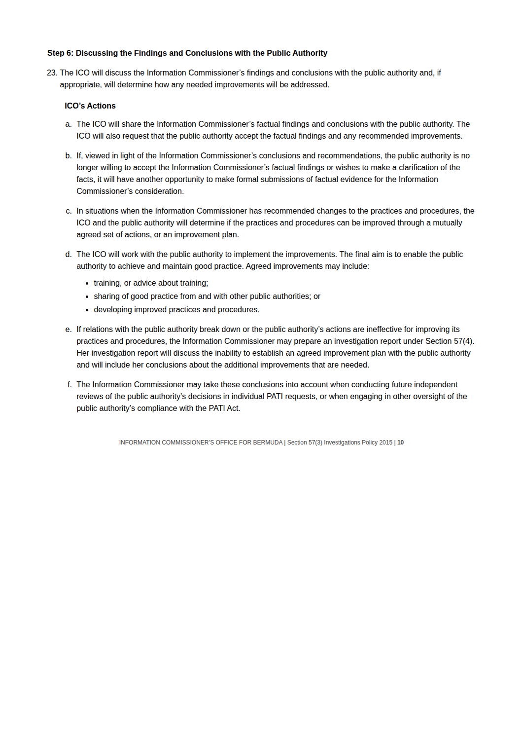Step 6: Discussing the Findings and Conclusions with the Public Authority
The ICO will discuss the Information Commissioner’s findings and conclusions with the public authority and, if appropriate, will determine how any needed improvements will be addressed.
ICO’s Actions
The ICO will share the Information Commissioner’s factual findings and conclusions with the public authority. The ICO will also request that the public authority accept the factual findings and any recommended improvements.
If, viewed in light of the Information Commissioner’s conclusions and recommendations, the public authority is no longer willing to accept the Information Commissioner’s factual findings or wishes to make a clarification of the facts, it will have another opportunity to make formal submissions of factual evidence for the Information Commissioner’s consideration.
In situations when the Information Commissioner has recommended changes to the practices and procedures, the ICO and the public authority will determine if the practices and procedures can be improved through a mutually agreed set of actions, or an improvement plan.
The ICO will work with the public authority to implement the improvements. The final aim is to enable the public authority to achieve and maintain good practice. Agreed improvements may include:
training, or advice about training;
sharing of good practice from and with other public authorities; or
developing improved practices and procedures.
If relations with the public authority break down or the public authority’s actions are ineffective for improving its practices and procedures, the Information Commissioner may prepare an investigation report under Section 57(4). Her investigation report will discuss the inability to establish an agreed improvement plan with the public authority and will include her conclusions about the additional improvements that are needed.
The Information Commissioner may take these conclusions into account when conducting future independent reviews of the public authority’s decisions in individual PATI requests, or when engaging in other oversight of the public authority’s compliance with the PATI Act.
INFORMATION COMMISSIONER’S OFFICE FOR BERMUDA | Section 57(3) Investigations Policy 2015 | 10